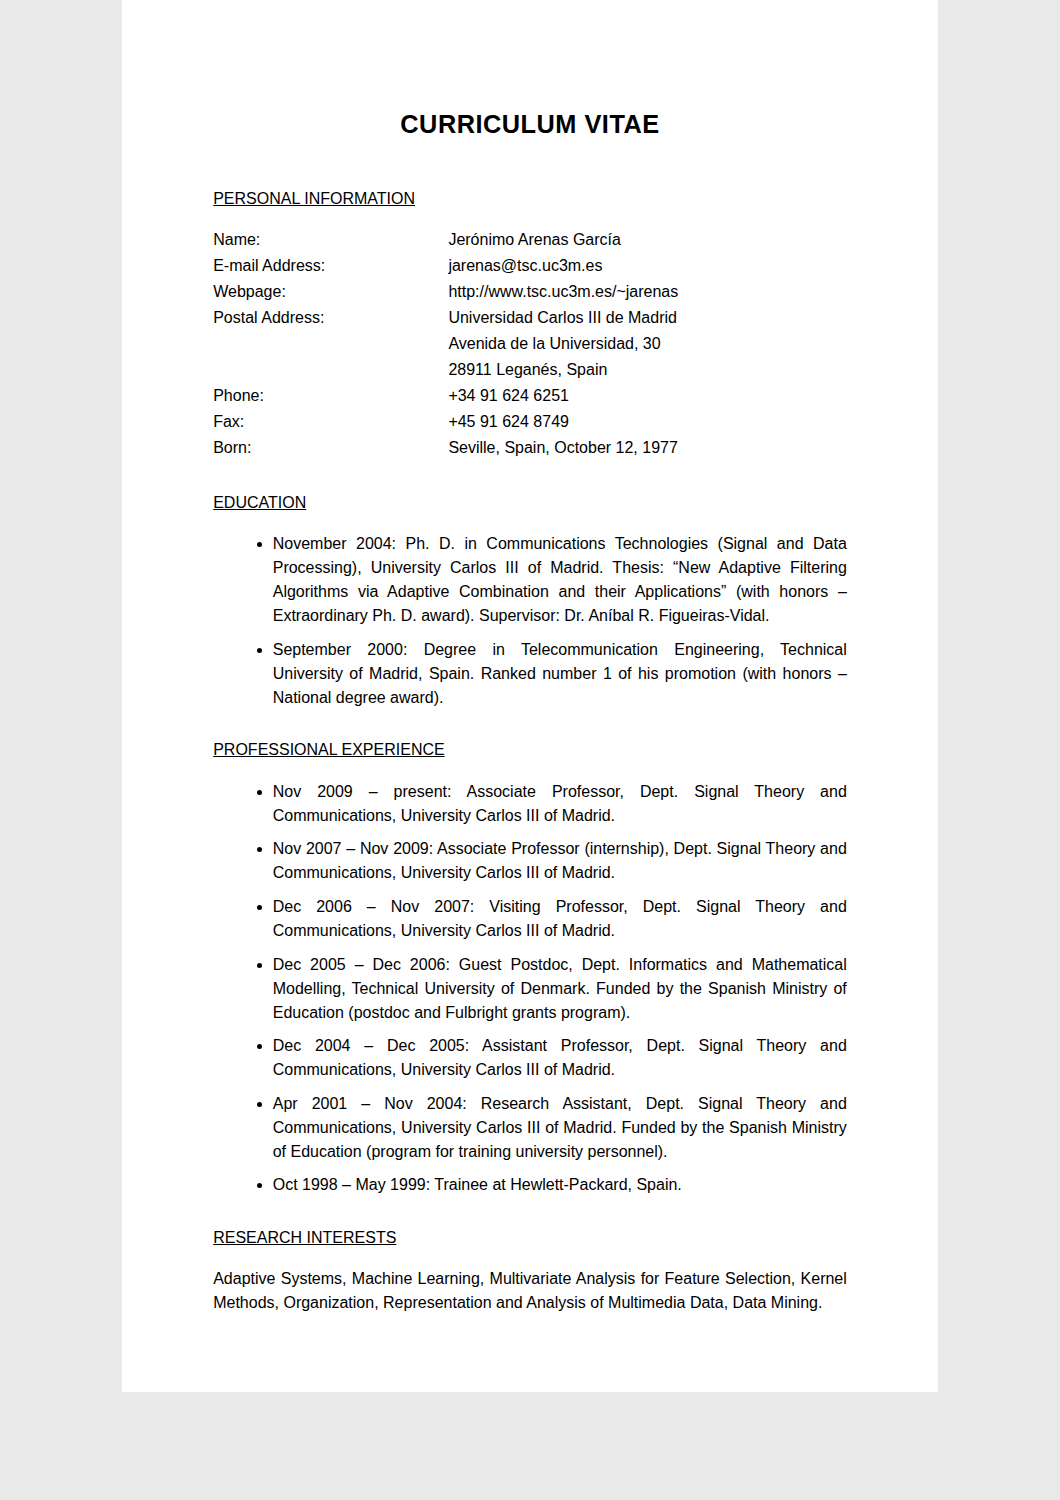CURRICULUM VITAE
Personal Information
| Name: | Jerónimo Arenas García |
| E-mail Address: | jarenas@tsc.uc3m.es |
| Webpage: | http://www.tsc.uc3m.es/~jarenas |
| Postal Address: | Universidad Carlos III de Madrid |
| | Avenida de la Universidad, 30 |
| | 28911 Leganés, Spain |
| Phone: | +34 91 624 6251 |
| Fax: | +45 91 624 8749 |
| Born: | Seville, Spain, October 12, 1977 |
Education
November 2004: Ph. D. in Communications Technologies (Signal and Data Processing), University Carlos III of Madrid. Thesis: “New Adaptive Filtering Algorithms via Adaptive Combination and their Applications” (with honors – Extraordinary Ph. D. award). Supervisor: Dr. Aníbal R. Figueiras-Vidal.
September 2000: Degree in Telecommunication Engineering, Technical University of Madrid, Spain. Ranked number 1 of his promotion (with honors – National degree award).
Professional Experience
Nov 2009 – present: Associate Professor, Dept. Signal Theory and Communications, University Carlos III of Madrid.
Nov 2007 – Nov 2009: Associate Professor (internship), Dept. Signal Theory and Communications, University Carlos III of Madrid.
Dec 2006 – Nov 2007: Visiting Professor, Dept. Signal Theory and Communications, University Carlos III of Madrid.
Dec 2005 – Dec 2006: Guest Postdoc, Dept. Informatics and Mathematical Modelling, Technical University of Denmark. Funded by the Spanish Ministry of Education (postdoc and Fulbright grants program).
Dec 2004 – Dec 2005: Assistant Professor, Dept. Signal Theory and Communications, University Carlos III of Madrid.
Apr 2001 – Nov 2004: Research Assistant, Dept. Signal Theory and Communications, University Carlos III of Madrid. Funded by the Spanish Ministry of Education (program for training university personnel).
Oct 1998 – May 1999: Trainee at Hewlett-Packard, Spain.
Research Interests
Adaptive Systems, Machine Learning, Multivariate Analysis for Feature Selection, Kernel Methods, Organization, Representation and Analysis of Multimedia Data, Data Mining.